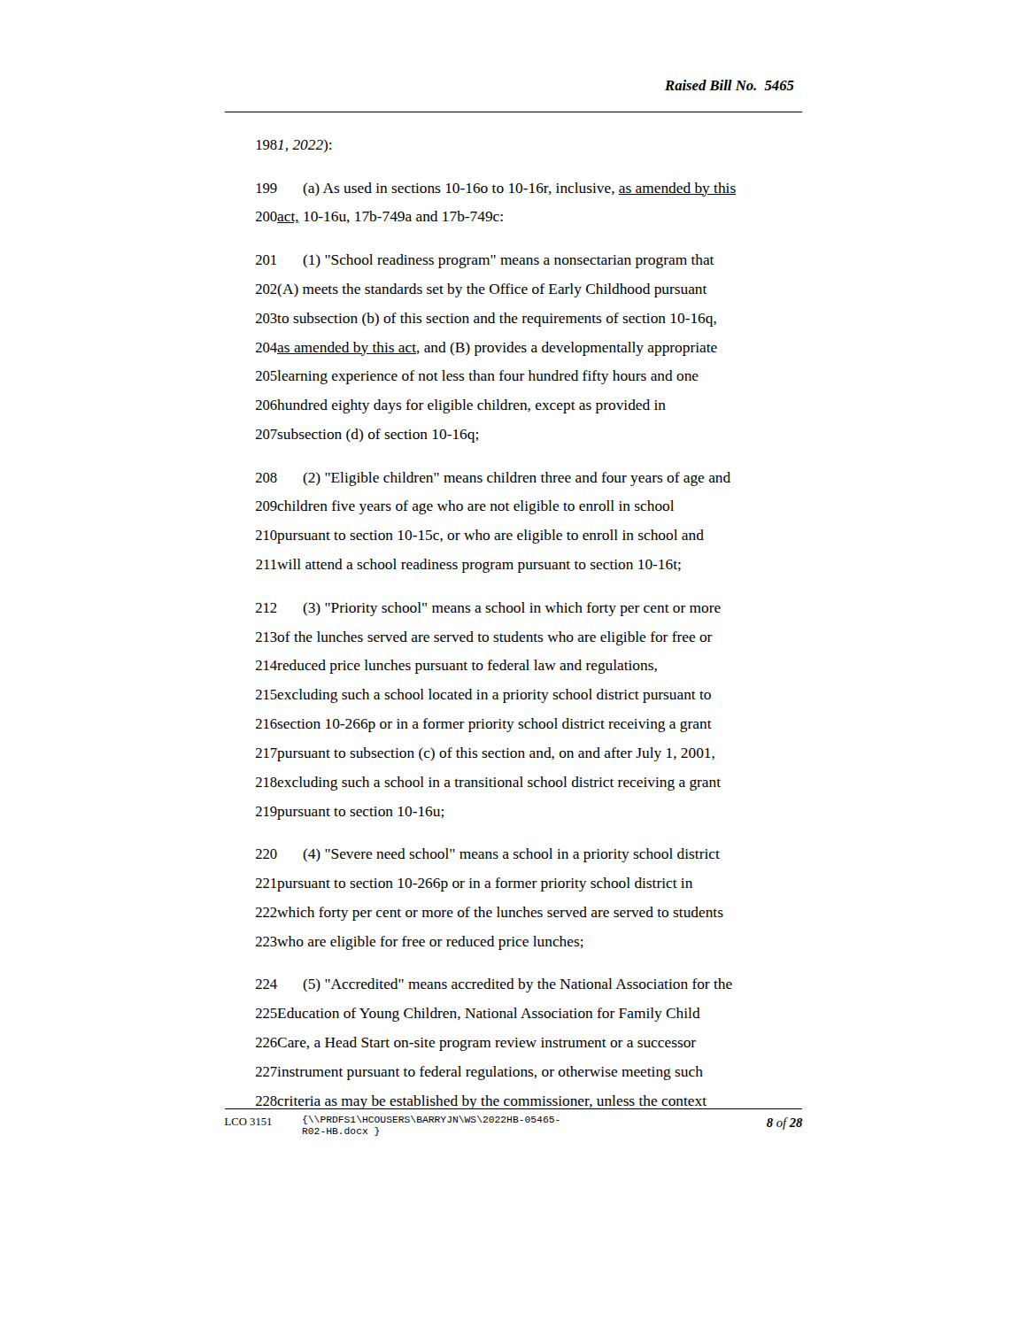Raised Bill No. 5465
| 198 | 1, 2022 ): |
| 199 | (a) As used in sections 10-16o to 10-16r, inclusive, as amended by this |
| 200 | act, 10-16u, 17b-749a and 17b-749c: |
| 201 | (1) "School readiness program" means a nonsectarian program that |
| 202 | (A) meets the standards set by the Office of Early Childhood pursuant |
| 203 | to subsection (b) of this section and the requirements of section 10-16q, |
| 204 | as amended by this act, and (B) provides a developmentally appropriate |
| 205 | learning experience of not less than four hundred fifty hours and one |
| 206 | hundred eighty days for eligible children, except as provided in |
| 207 | subsection (d) of section 10-16q; |
| 208 | (2) "Eligible children" means children three and four years of age and |
| 209 | children five years of age who are not eligible to enroll in school |
| 210 | pursuant to section 10-15c, or who are eligible to enroll in school and |
| 211 | will attend a school readiness program pursuant to section 10-16t; |
| 212 | (3) "Priority school" means a school in which forty per cent or more |
| 213 | of the lunches served are served to students who are eligible for free or |
| 214 | reduced price lunches pursuant to federal law and regulations, |
| 215 | excluding such a school located in a priority school district pursuant to |
| 216 | section 10-266p or in a former priority school district receiving a grant |
| 217 | pursuant to subsection (c) of this section and, on and after July 1, 2001, |
| 218 | excluding such a school in a transitional school district receiving a grant |
| 219 | pursuant to section 10-16u; |
| 220 | (4) "Severe need school" means a school in a priority school district |
| 221 | pursuant to section 10-266p or in a former priority school district in |
| 222 | which forty per cent or more of the lunches served are served to students |
| 223 | who are eligible for free or reduced price lunches; |
| 224 | (5) "Accredited" means accredited by the National Association for the |
| 225 | Education of Young Children, National Association for Family Child |
| 226 | Care, a Head Start on-site program review instrument or a successor |
| 227 | instrument pursuant to federal regulations, or otherwise meeting such |
| 228 | criteria as may be established by the commissioner, unless the context |
LCO 3151
{\\PRDFS1\HCOUSERS\BARRYJN\WS\2022HB-05465-
R02-HB.docx }
8 of 28